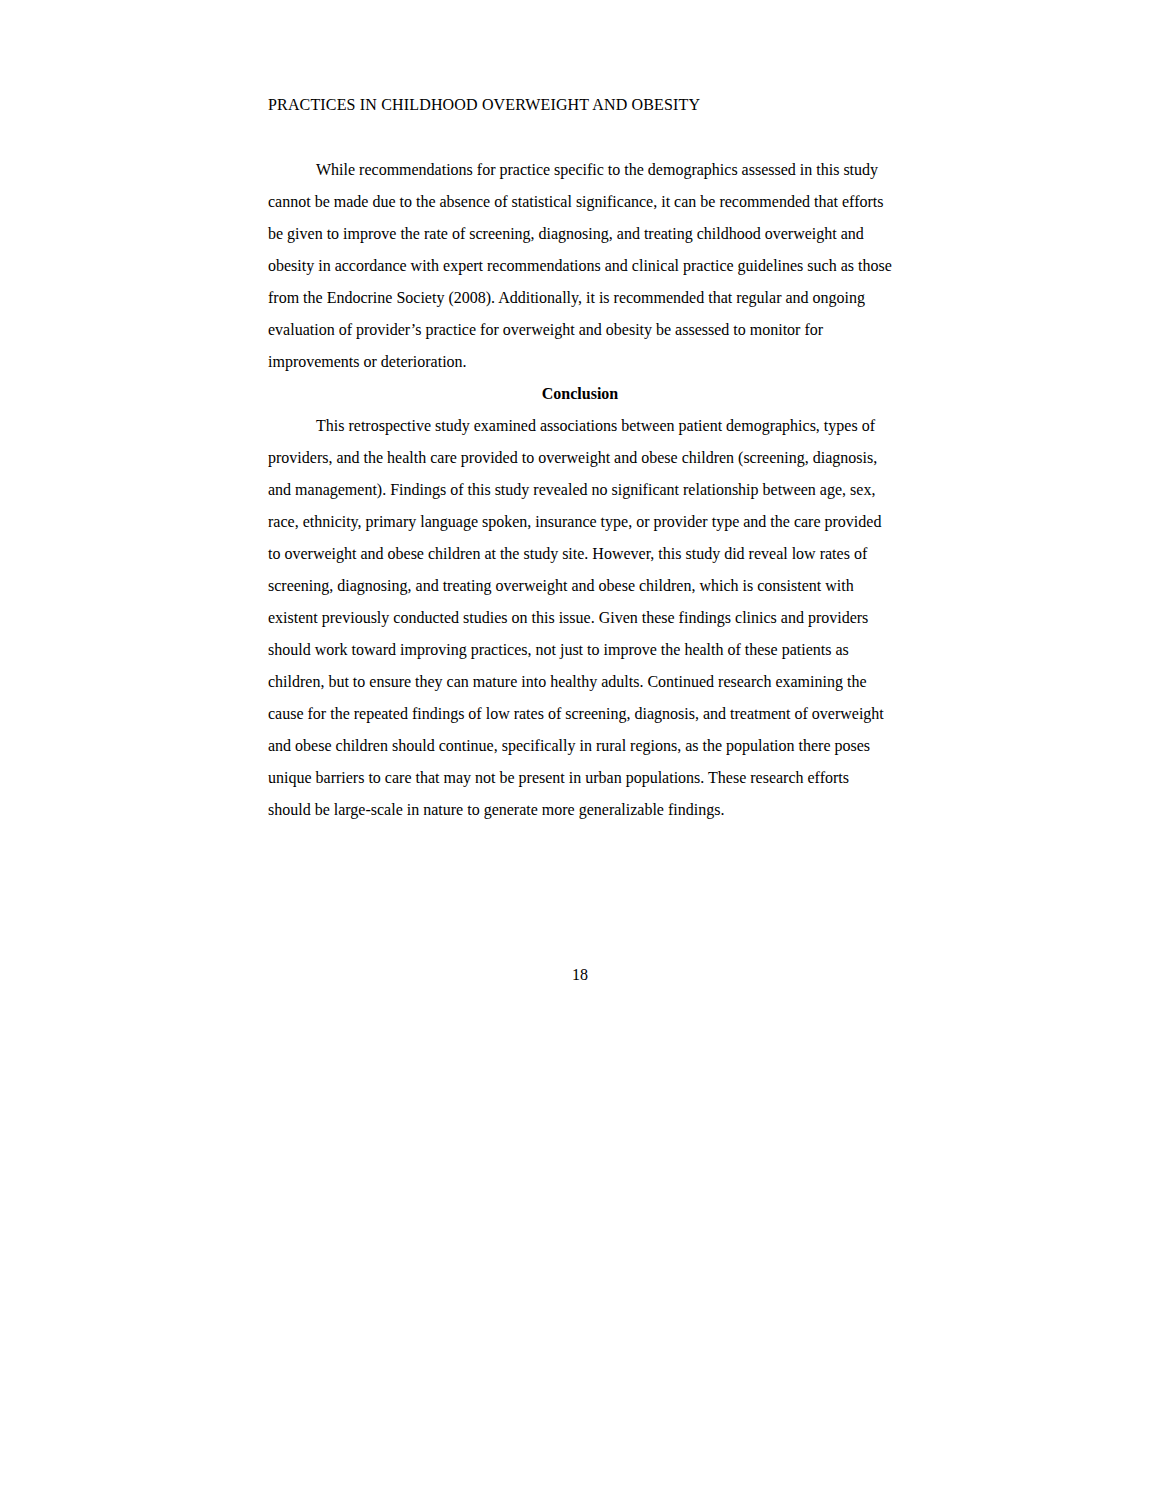PRACTICES IN CHILDHOOD OVERWEIGHT AND OBESITY
While recommendations for practice specific to the demographics assessed in this study cannot be made due to the absence of statistical significance, it can be recommended that efforts be given to improve the rate of screening, diagnosing, and treating childhood overweight and obesity in accordance with expert recommendations and clinical practice guidelines such as those from the Endocrine Society (2008). Additionally, it is recommended that regular and ongoing evaluation of provider’s practice for overweight and obesity be assessed to monitor for improvements or deterioration.
Conclusion
This retrospective study examined associations between patient demographics, types of providers, and the health care provided to overweight and obese children (screening, diagnosis, and management). Findings of this study revealed no significant relationship between age, sex, race, ethnicity, primary language spoken, insurance type, or provider type and the care provided to overweight and obese children at the study site. However, this study did reveal low rates of screening, diagnosing, and treating overweight and obese children, which is consistent with existent previously conducted studies on this issue. Given these findings clinics and providers should work toward improving practices, not just to improve the health of these patients as children, but to ensure they can mature into healthy adults. Continued research examining the cause for the repeated findings of low rates of screening, diagnosis, and treatment of overweight and obese children should continue, specifically in rural regions, as the population there poses unique barriers to care that may not be present in urban populations. These research efforts should be large-scale in nature to generate more generalizable findings.
18